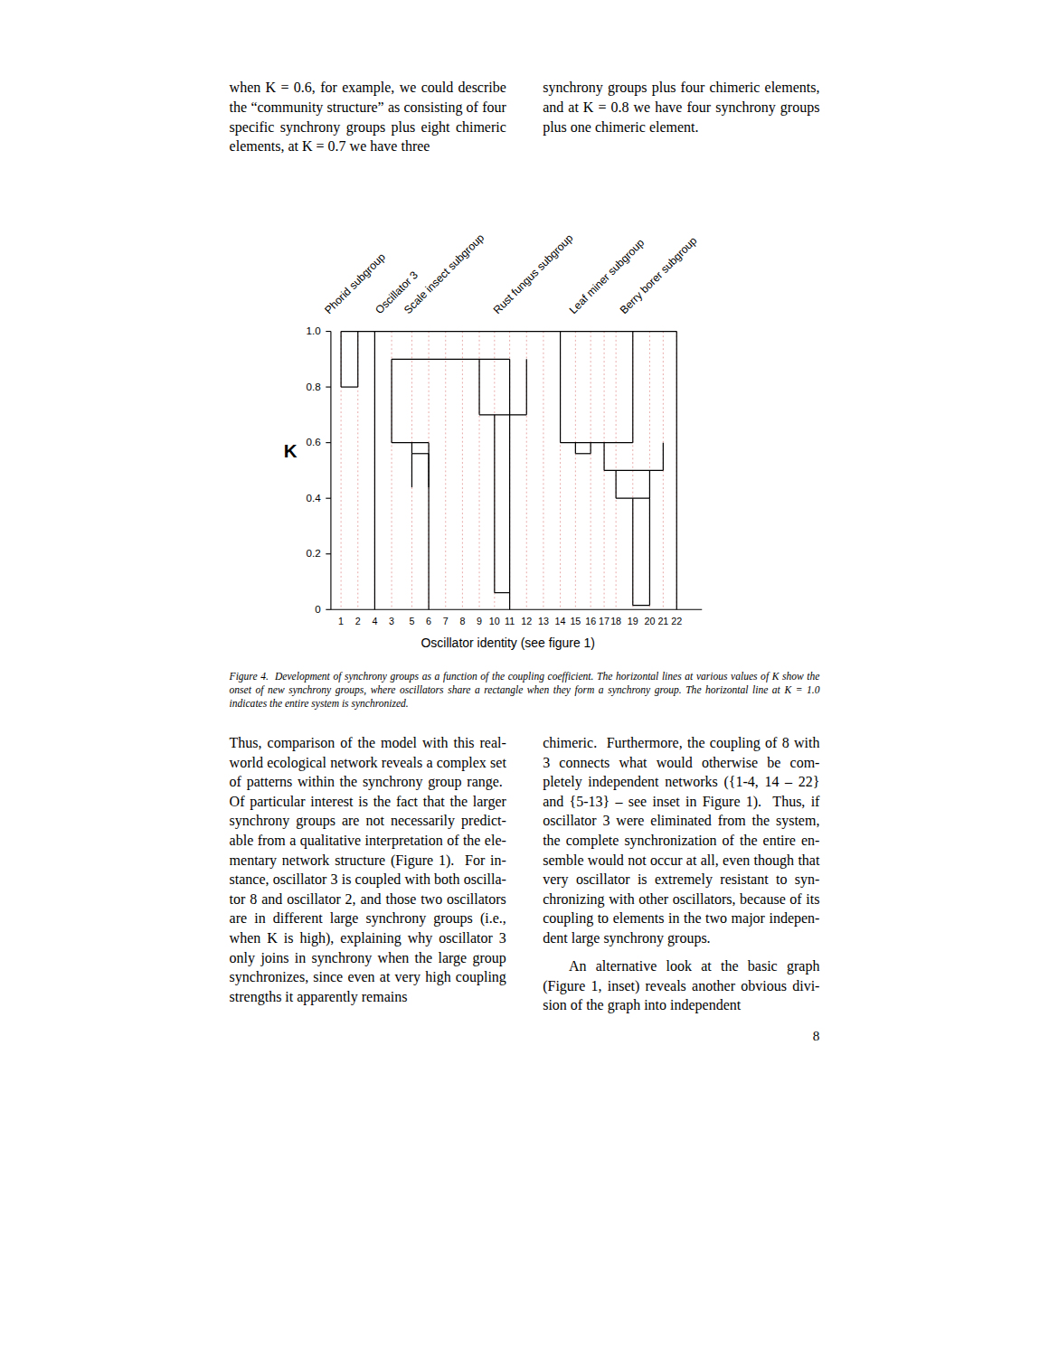when K = 0.6, for example, we could describe the “community structure” as consisting of four specific synchrony groups plus eight chimeric elements, at K = 0.7 we have three
synchrony groups plus four chimeric elements, and at K = 0.8 we have four synchrony groups plus one chimeric element.
Phorid subgroup Oscillator 3 Scale insect subgroup Rust fungus subgroup Leaf miner subgroup Berry borer subgroup 1.0 0.8 0.6 0.4 0.2 0 K 1 2 4 3 5 6 7 8 9 10 11 12 13 14 15 16 17 18 19 20 21 22 Oscillator identity (see figure 1)
Figure 4. Development of synchrony groups as a function of the coupling coefficient. The horizontal lines at various values of K show the onset of new synchrony groups, where oscillators share a rectangle when they form a synchrony group. The horizontal line at K = 1.0 indicates the entire system is synchronized.
Thus, comparison of the model with this real-world ecological network reveals a complex set of patterns within the synchrony group range. Of particular interest is the fact that the larger synchrony groups are not necessarily predictable from a qualitative interpretation of the elementary network structure (Figure 1). For instance, oscillator 3 is coupled with both oscillator 8 and oscillator 2, and those two oscillators are in different large synchrony groups (i.e., when K is high), explaining why oscillator 3 only joins in synchrony when the large group synchronizes, since even at very high coupling strengths it apparently remains
chimeric. Furthermore, the coupling of 8 with 3 connects what would otherwise be completely independent networks ({1-4, 14 – 22} and {5-13} – see inset in Figure 1). Thus, if oscillator 3 were eliminated from the system, the complete synchronization of the entire ensemble would not occur at all, even though that very oscillator is extremely resistant to synchronizing with other oscillators, because of its coupling to elements in the two major independent large synchrony groups.
An alternative look at the basic graph (Figure 1, inset) reveals another obvious division of the graph into independent
8